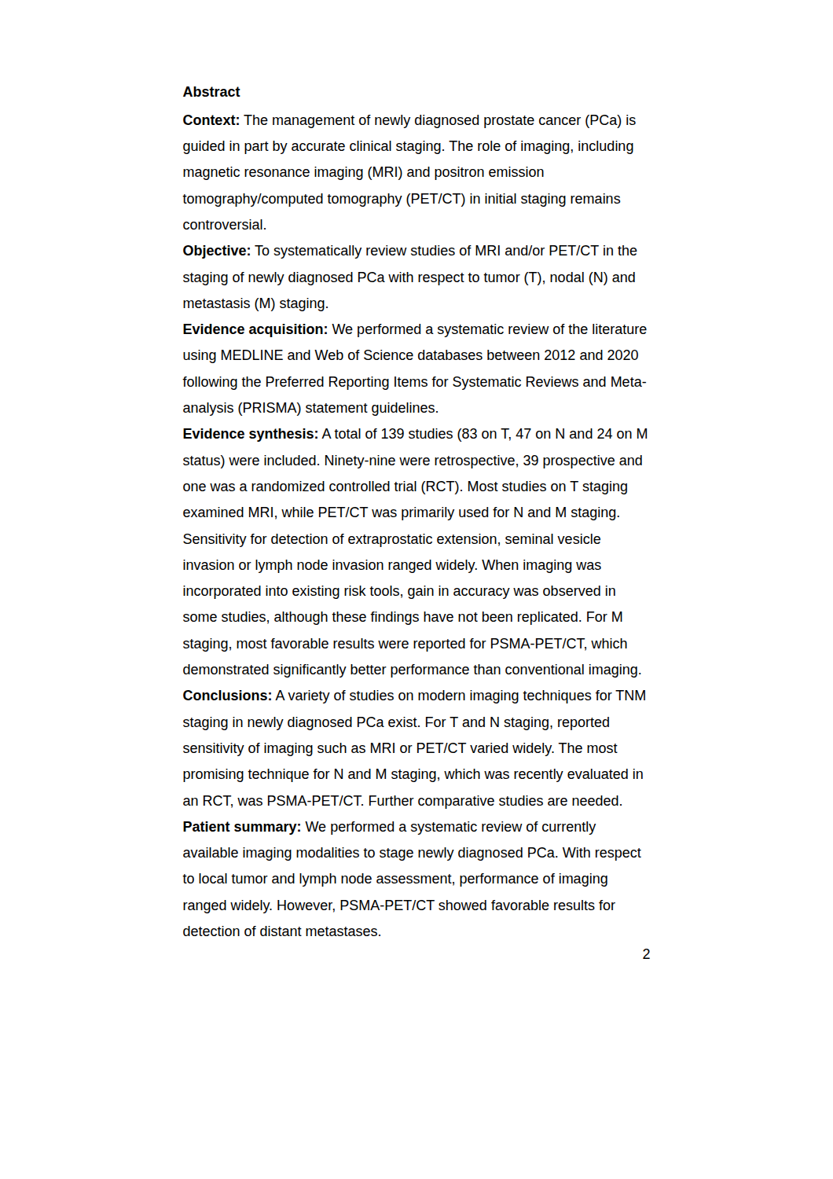Abstract
Context: The management of newly diagnosed prostate cancer (PCa) is guided in part by accurate clinical staging. The role of imaging, including magnetic resonance imaging (MRI) and positron emission tomography/computed tomography (PET/CT) in initial staging remains controversial.
Objective: To systematically review studies of MRI and/or PET/CT in the staging of newly diagnosed PCa with respect to tumor (T), nodal (N) and metastasis (M) staging.
Evidence acquisition: We performed a systematic review of the literature using MEDLINE and Web of Science databases between 2012 and 2020 following the Preferred Reporting Items for Systematic Reviews and Meta-analysis (PRISMA) statement guidelines.
Evidence synthesis: A total of 139 studies (83 on T, 47 on N and 24 on M status) were included. Ninety-nine were retrospective, 39 prospective and one was a randomized controlled trial (RCT). Most studies on T staging examined MRI, while PET/CT was primarily used for N and M staging. Sensitivity for detection of extraprostatic extension, seminal vesicle invasion or lymph node invasion ranged widely. When imaging was incorporated into existing risk tools, gain in accuracy was observed in some studies, although these findings have not been replicated. For M staging, most favorable results were reported for PSMA-PET/CT, which demonstrated significantly better performance than conventional imaging.
Conclusions: A variety of studies on modern imaging techniques for TNM staging in newly diagnosed PCa exist. For T and N staging, reported sensitivity of imaging such as MRI or PET/CT varied widely. The most promising technique for N and M staging, which was recently evaluated in an RCT, was PSMA-PET/CT. Further comparative studies are needed.
Patient summary: We performed a systematic review of currently available imaging modalities to stage newly diagnosed PCa. With respect to local tumor and lymph node assessment, performance of imaging ranged widely. However, PSMA-PET/CT showed favorable results for detection of distant metastases.
2